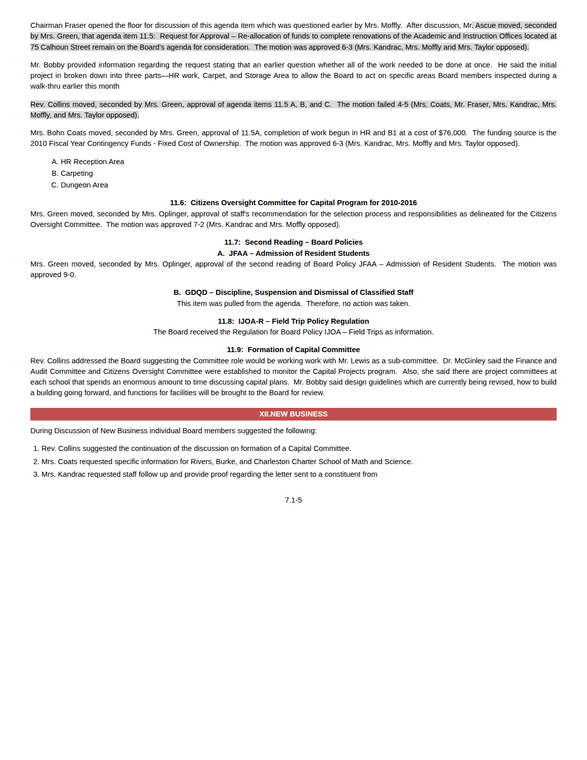Chairman Fraser opened the floor for discussion of this agenda item which was questioned earlier by Mrs. Moffly. After discussion, Mr. Ascue moved, seconded by Mrs. Green, that agenda item 11.5: Request for Approval – Re-allocation of funds to complete renovations of the Academic and Instruction Offices located at 75 Calhoun Street remain on the Board's agenda for consideration. The motion was approved 6-3 (Mrs. Kandrac, Mrs. Moffly and Mrs. Taylor opposed).
Mr. Bobby provided information regarding the request stating that an earlier question whether all of the work needed to be done at once. He said the initial project in broken down into three parts—HR work, Carpet, and Storage Area to allow the Board to act on specific areas Board members inspected during a walk-thru earlier this month
Rev. Collins moved, seconded by Mrs. Green, approval of agenda items 11.5 A, B, and C. The motion failed 4-5 (Mrs. Coats, Mr. Fraser, Mrs. Kandrac, Mrs. Moffly, and Mrs. Taylor opposed).
Mrs. Bohn Coats moved, seconded by Mrs. Green, approval of 11.5A, completion of work begun in HR and B1 at a cost of $76,000. The funding source is the 2010 Fiscal Year Contingency Funds - Fixed Cost of Ownership. The motion was approved 6-3 (Mrs. Kandrac, Mrs. Moffly and Mrs. Taylor opposed).
HR Reception Area
Carpeting
Dungeon Area
11.6: Citizens Oversight Committee for Capital Program for 2010-2016
Mrs. Green moved, seconded by Mrs. Oplinger, approval of staff's recommendation for the selection process and responsibilities as delineated for the Citizens Oversight Committee. The motion was approved 7-2 (Mrs. Kandrac and Mrs. Moffly opposed).
11.7: Second Reading – Board Policies
A. JFAA – Admission of Resident Students
Mrs. Green moved, seconded by Mrs. Oplinger, approval of the second reading of Board Policy JFAA – Admission of Resident Students. The motion was approved 9-0.
B. GDQD – Discipline, Suspension and Dismissal of Classified Staff
This item was pulled from the agenda. Therefore, no action was taken.
11.8: IJOA-R – Field Trip Policy Regulation
The Board received the Regulation for Board Policy IJOA – Field Trips as information.
11.9: Formation of Capital Committee
Rev. Collins addressed the Board suggesting the Committee role would be working work with Mr. Lewis as a sub-committee. Dr. McGinley said the Finance and Audit Committee and Citizens Oversight Committee were established to monitor the Capital Projects program. Also, she said there are project committees at each school that spends an enormous amount to time discussing capital plans. Mr. Bobby said design guidelines which are currently being revised, how to build a building going forward, and functions for facilities will be brought to the Board for review.
XII.NEW BUSINESS
During Discussion of New Business individual Board members suggested the following:
Rev. Collins suggested the continuation of the discussion on formation of a Capital Committee.
Mrs. Coats requested specific information for Rivers, Burke, and Charleston Charter School of Math and Science.
Mrs. Kandrac requested staff follow up and provide proof regarding the letter sent to a constituent from
7.1-5